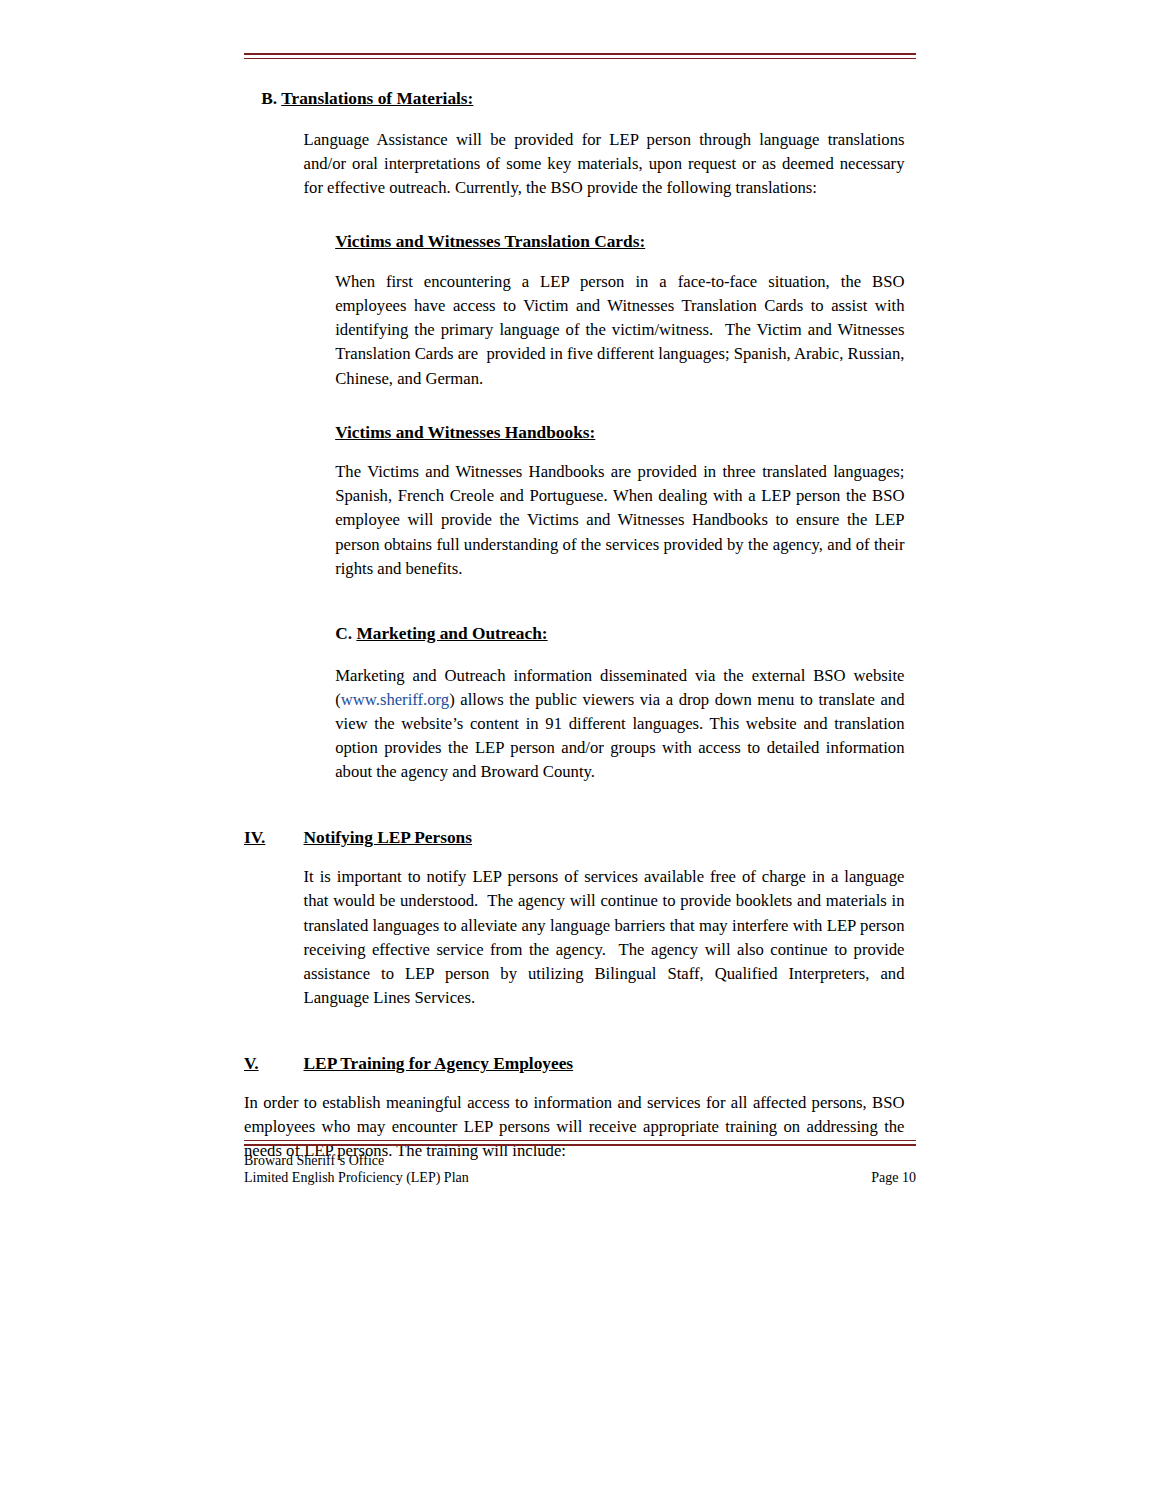B. Translations of Materials:
Language Assistance will be provided for LEP person through language translations and/or oral interpretations of some key materials, upon request or as deemed necessary for effective outreach. Currently, the BSO provide the following translations:
Victims and Witnesses Translation Cards:
When first encountering a LEP person in a face-to-face situation, the BSO employees have access to Victim and Witnesses Translation Cards to assist with identifying the primary language of the victim/witness. The Victim and Witnesses Translation Cards are provided in five different languages; Spanish, Arabic, Russian, Chinese, and German.
Victims and Witnesses Handbooks:
The Victims and Witnesses Handbooks are provided in three translated languages; Spanish, French Creole and Portuguese. When dealing with a LEP person the BSO employee will provide the Victims and Witnesses Handbooks to ensure the LEP person obtains full understanding of the services provided by the agency, and of their rights and benefits.
C. Marketing and Outreach:
Marketing and Outreach information disseminated via the external BSO website (www.sheriff.org) allows the public viewers via a drop down menu to translate and view the website’s content in 91 different languages. This website and translation option provides the LEP person and/or groups with access to detailed information about the agency and Broward County.
IV.
Notifying LEP Persons
It is important to notify LEP persons of services available free of charge in a language that would be understood. The agency will continue to provide booklets and materials in translated languages to alleviate any language barriers that may interfere with LEP person receiving effective service from the agency. The agency will also continue to provide assistance to LEP person by utilizing Bilingual Staff, Qualified Interpreters, and Language Lines Services.
V.
LEP Training for Agency Employees
In order to establish meaningful access to information and services for all affected persons, BSO employees who may encounter LEP persons will receive appropriate training on addressing the needs of LEP persons. The training will include:
Broward Sheriff’s Office
Limited English Proficiency (LEP) Plan
Page 10